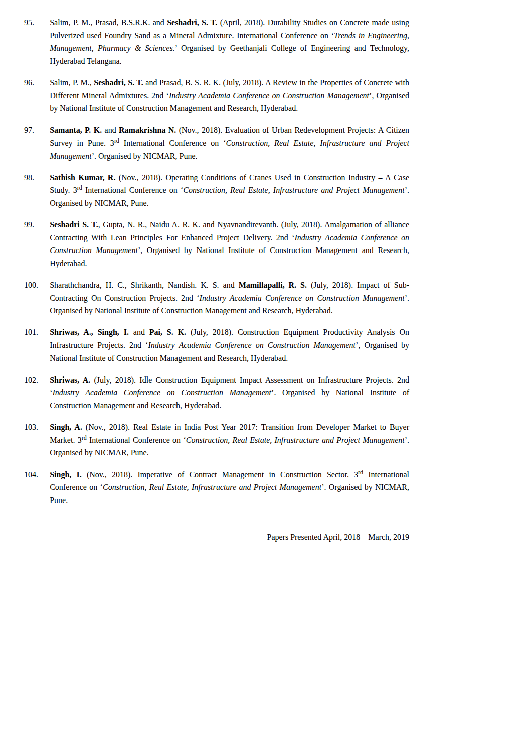95. Salim, P. M., Prasad, B.S.R.K. and Seshadri, S. T. (April, 2018). Durability Studies on Concrete made using Pulverized used Foundry Sand as a Mineral Admixture. International Conference on ‘Trends in Engineering, Management, Pharmacy & Sciences.’ Organised by Geethanjali College of Engineering and Technology, Hyderabad Telangana.
96. Salim, P. M., Seshadri, S. T. and Prasad, B. S. R. K. (July, 2018). A Review in the Properties of Concrete with Different Mineral Admixtures. 2nd ‘Industry Academia Conference on Construction Management’, Organised by National Institute of Construction Management and Research, Hyderabad.
97. Samanta, P. K. and Ramakrishna N. (Nov., 2018). Evaluation of Urban Redevelopment Projects: A Citizen Survey in Pune. 3rd International Conference on ‘Construction, Real Estate, Infrastructure and Project Management’. Organised by NICMAR, Pune.
98. Sathish Kumar, R. (Nov., 2018). Operating Conditions of Cranes Used in Construction Industry – A Case Study. 3rd International Conference on ‘Construction, Real Estate, Infrastructure and Project Management’. Organised by NICMAR, Pune.
99. Seshadri S. T., Gupta, N. R., Naidu A. R. K. and Nyavnandirevanth. (July, 2018). Amalgamation of alliance Contracting With Lean Principles For Enhanced Project Delivery. 2nd ‘Industry Academia Conference on Construction Management’, Organised by National Institute of Construction Management and Research, Hyderabad.
100. Sharathchandra, H. C., Shrikanth, Nandish. K. S. and Mamillapalli, R. S. (July, 2018). Impact of Sub-Contracting On Construction Projects. 2nd ‘Industry Academia Conference on Construction Management’. Organised by National Institute of Construction Management and Research, Hyderabad.
101. Shriwas, A., Singh, I. and Pai, S. K. (July, 2018). Construction Equipment Productivity Analysis On Infrastructure Projects. 2nd ‘Industry Academia Conference on Construction Management’, Organised by National Institute of Construction Management and Research, Hyderabad.
102. Shriwas, A. (July, 2018). Idle Construction Equipment Impact Assessment on Infrastructure Projects. 2nd ‘Industry Academia Conference on Construction Management’. Organised by National Institute of Construction Management and Research, Hyderabad.
103. Singh, A. (Nov., 2018). Real Estate in India Post Year 2017: Transition from Developer Market to Buyer Market. 3rd International Conference on ‘Construction, Real Estate, Infrastructure and Project Management’. Organised by NICMAR, Pune.
104. Singh, I. (Nov., 2018). Imperative of Contract Management in Construction Sector. 3rd International Conference on ‘Construction, Real Estate, Infrastructure and Project Management’. Organised by NICMAR, Pune.
Papers Presented April, 2018 – March, 2019